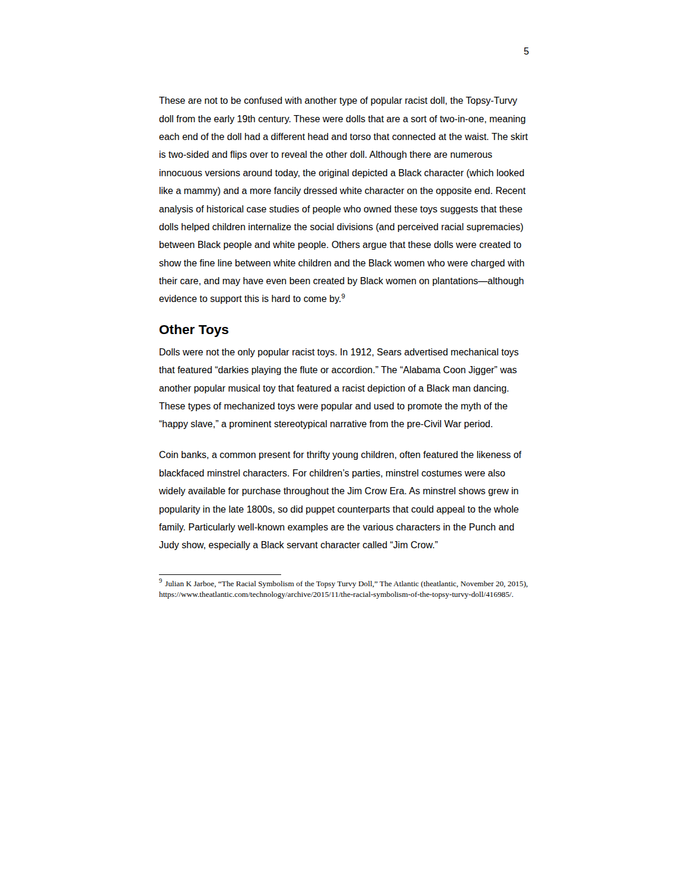5
These are not to be confused with another type of popular racist doll, the Topsy-Turvy doll from the early 19th century. These were dolls that are a sort of two-in-one, meaning each end of the doll had a different head and torso that connected at the waist. The skirt is two-sided and flips over to reveal the other doll. Although there are numerous innocuous versions around today, the original depicted a Black character (which looked like a mammy) and a more fancily dressed white character on the opposite end. Recent analysis of historical case studies of people who owned these toys suggests that these dolls helped children internalize the social divisions (and perceived racial supremacies) between Black people and white people. Others argue that these dolls were created to show the fine line between white children and the Black women who were charged with their care, and may have even been created by Black women on plantations—although evidence to support this is hard to come by.9
Other Toys
Dolls were not the only popular racist toys. In 1912, Sears advertised mechanical toys that featured “darkies playing the flute or accordion.” The “Alabama Coon Jigger” was another popular musical toy that featured a racist depiction of a Black man dancing. These types of mechanized toys were popular and used to promote the myth of the “happy slave,” a prominent stereotypical narrative from the pre-Civil War period.
Coin banks, a common present for thrifty young children, often featured the likeness of blackfaced minstrel characters. For children’s parties, minstrel costumes were also widely available for purchase throughout the Jim Crow Era. As minstrel shows grew in popularity in the late 1800s, so did puppet counterparts that could appeal to the whole family. Particularly well-known examples are the various characters in the Punch and Judy show, especially a Black servant character called “Jim Crow.”
9 Julian K Jarboe, “The Racial Symbolism of the Topsy Turvy Doll,” The Atlantic (theatlantic, November 20, 2015), https://www.theatlantic.com/technology/archive/2015/11/the-racial-symbolism-of-the-topsy-turvy-doll/416985/.